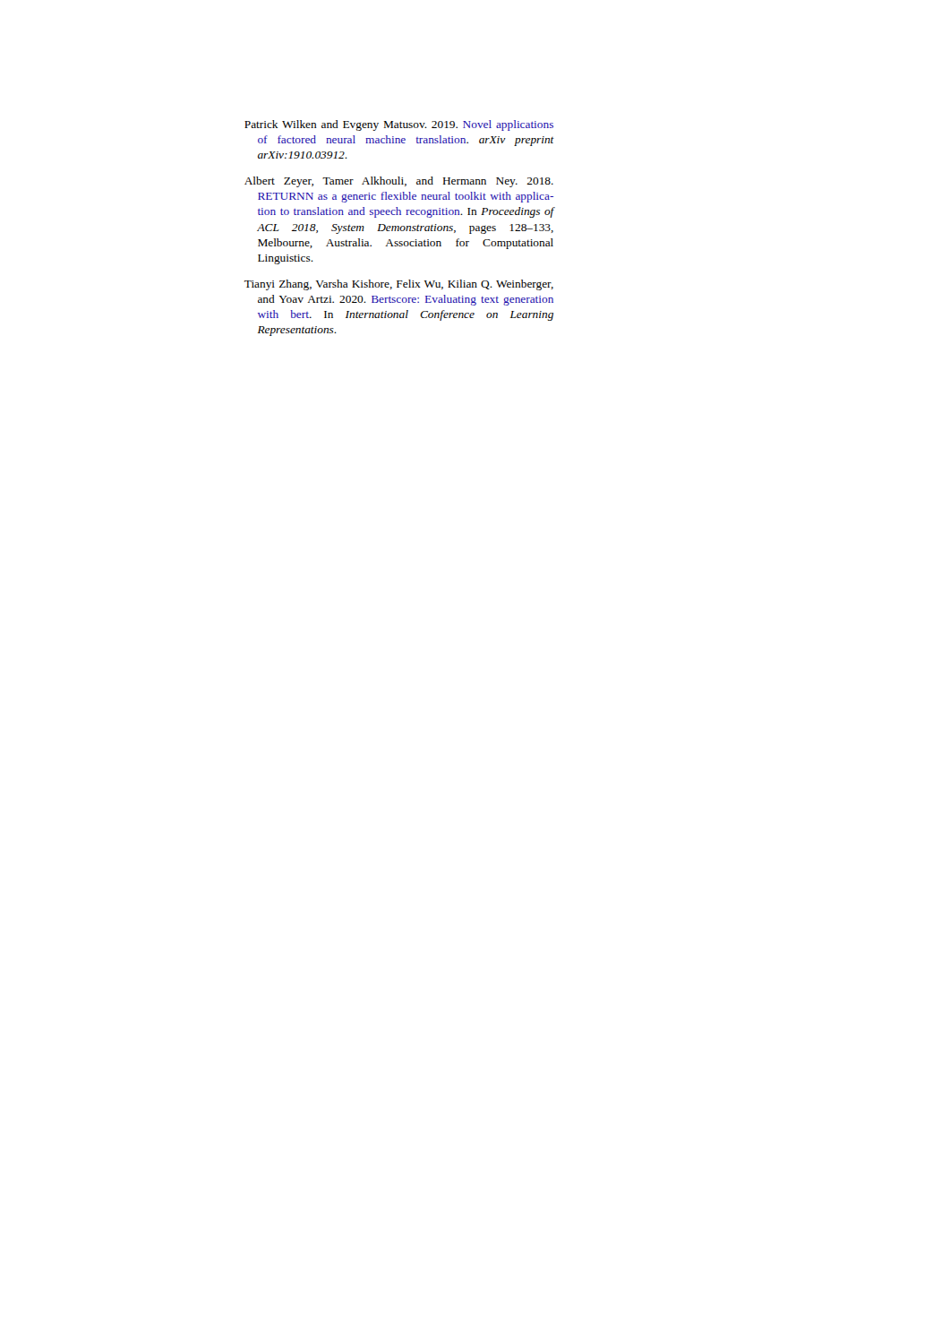Patrick Wilken and Evgeny Matusov. 2019. Novel applications of factored neural machine translation. arXiv preprint arXiv:1910.03912.
Albert Zeyer, Tamer Alkhouli, and Hermann Ney. 2018. RETURNN as a generic flexible neural toolkit with application to translation and speech recognition. In Proceedings of ACL 2018, System Demonstrations, pages 128–133, Melbourne, Australia. Association for Computational Linguistics.
Tianyi Zhang, Varsha Kishore, Felix Wu, Kilian Q. Weinberger, and Yoav Artzi. 2020. Bertscore: Evaluating text generation with bert. In International Conference on Learning Representations.